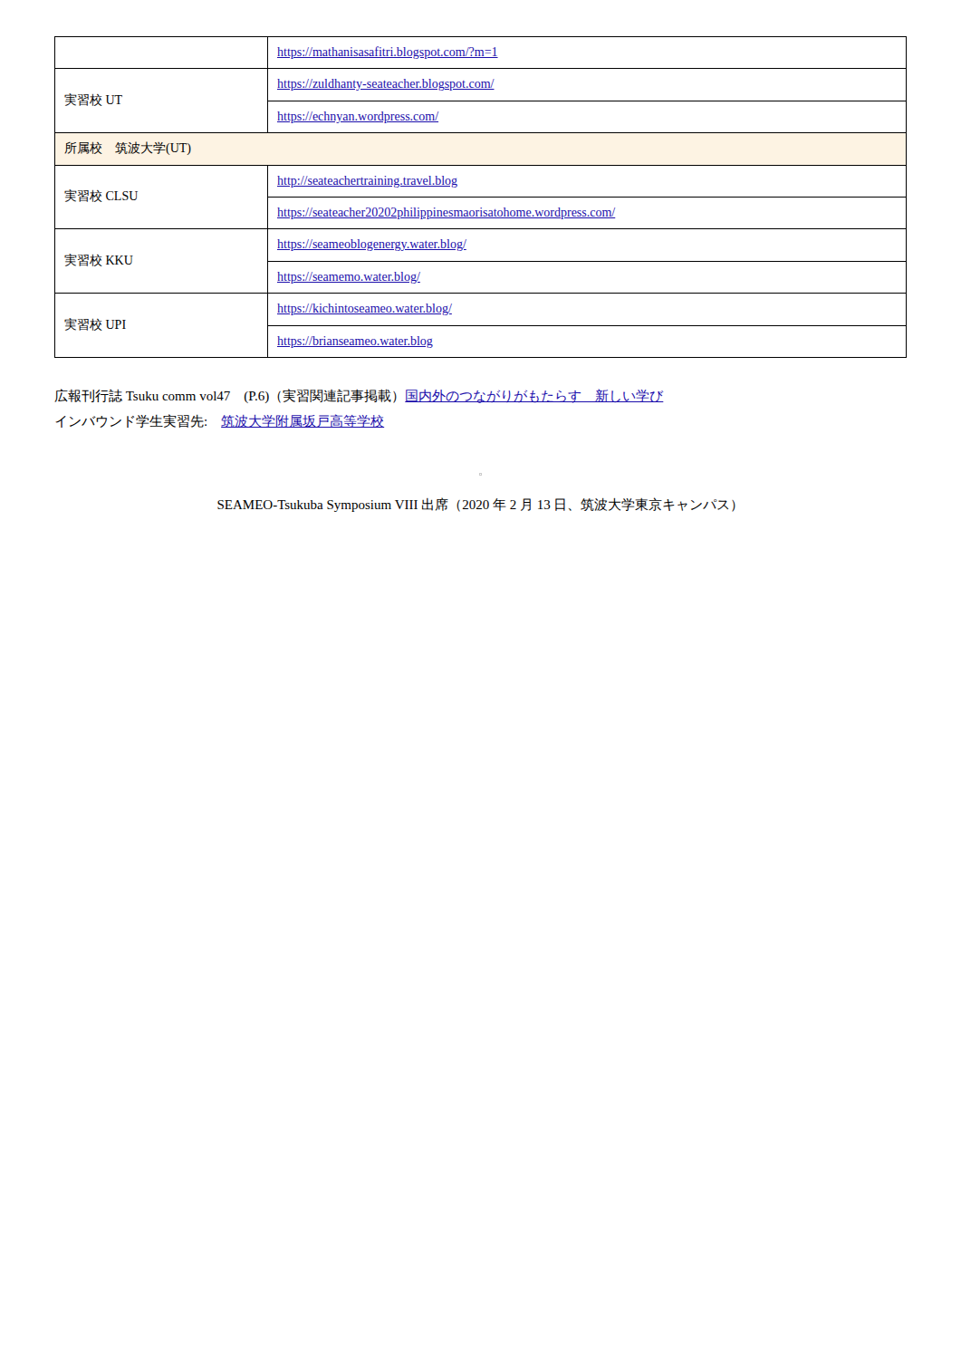| | https://mathanisasafitri.blogspot.com/?m=1 |
| 実習校 UT | https://zuldhanty-seateacher.blogspot.com/ |
| https://echnyan.wordpress.com/ |
| 所属校 筑波大学(UT) |
| 実習校 CLSU | http://seateachertraining.travel.blog |
| https://seateacher20202philippinesmaorisatohome.wordpress.com/ |
| 実習校 KKU | https://seameoblogenergy.water.blog/ |
| https://seamemo.water.blog/ |
| 実習校 UPI | https://kichintoseameo.water.blog/ |
| https://brianseameo.water.blog |
広報刊行誌 Tsuku comm vol47　(P.6)（実習関連記事掲載）国内外のつながりがもたらす　新しい学び
インバウンド学生実習先:　筑波大学附属坂戸高等学校
SEAMEO-Tsukuba Symposium VIII 出席（2020 年 2 月 13 日、筑波大学東京キャンパス）